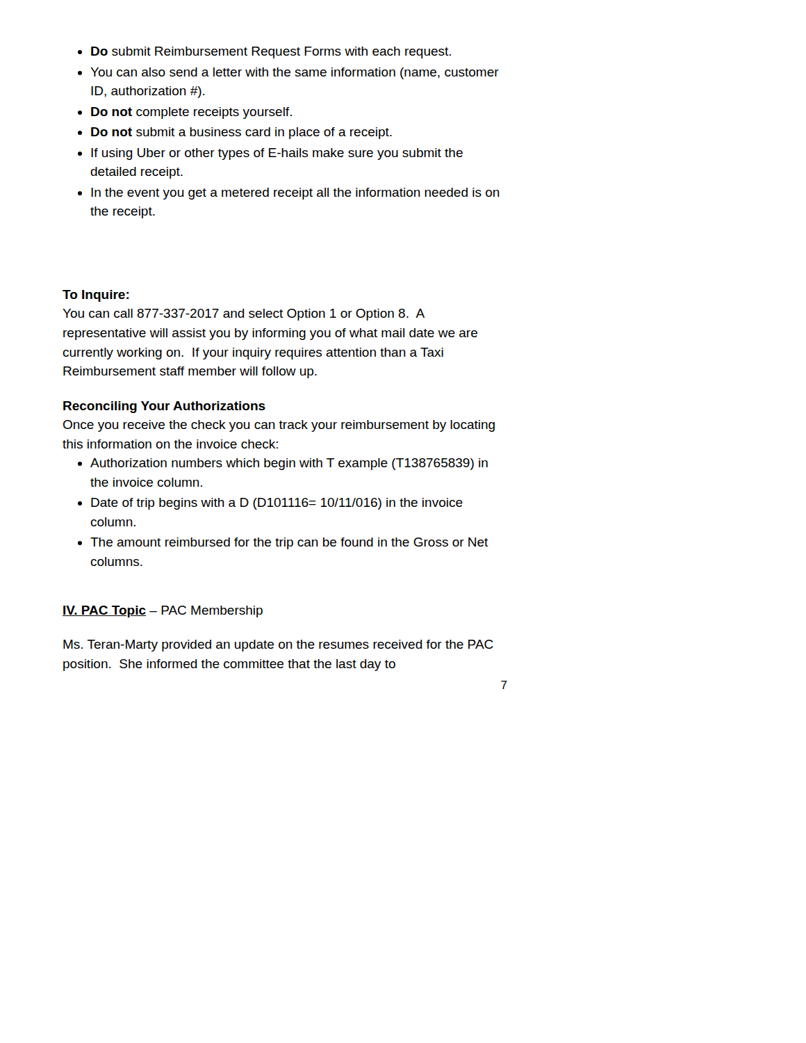Do submit Reimbursement Request Forms with each request.
You can also send a letter with the same information (name, customer ID, authorization #).
Do not complete receipts yourself.
Do not submit a business card in place of a receipt.
If using Uber or other types of E-hails make sure you submit the detailed receipt.
In the event you get a metered receipt all the information needed is on the receipt.
To Inquire:
You can call 877-337-2017 and select Option 1 or Option 8. A representative will assist you by informing you of what mail date we are currently working on. If your inquiry requires attention than a Taxi Reimbursement staff member will follow up.
Reconciling Your Authorizations
Once you receive the check you can track your reimbursement by locating this information on the invoice check:
Authorization numbers which begin with T example (T138765839) in the invoice column.
Date of trip begins with a D (D101116= 10/11/016) in the invoice column.
The amount reimbursed for the trip can be found in the Gross or Net columns.
IV. PAC Topic – PAC Membership
Ms. Teran-Marty provided an update on the resumes received for the PAC position. She informed the committee that the last day to
7